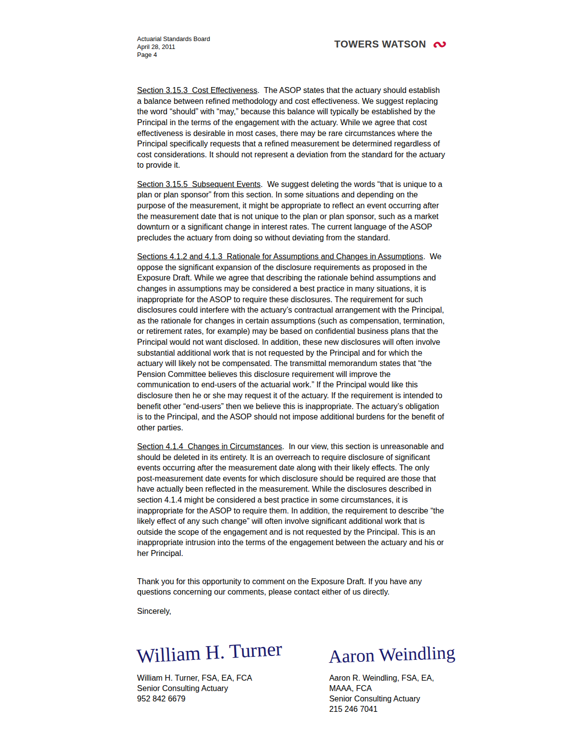Actuarial Standards Board
April 28, 2011
Page 4
TOWERS WATSON∾
Section 3.15.3 Cost Effectiveness. The ASOP states that the actuary should establish a balance between refined methodology and cost effectiveness. We suggest replacing the word “should” with “may,” because this balance will typically be established by the Principal in the terms of the engagement with the actuary. While we agree that cost effectiveness is desirable in most cases, there may be rare circumstances where the Principal specifically requests that a refined measurement be determined regardless of cost considerations. It should not represent a deviation from the standard for the actuary to provide it.
Section 3.15.5 Subsequent Events. We suggest deleting the words “that is unique to a plan or plan sponsor” from this section. In some situations and depending on the purpose of the measurement, it might be appropriate to reflect an event occurring after the measurement date that is not unique to the plan or plan sponsor, such as a market downturn or a significant change in interest rates. The current language of the ASOP precludes the actuary from doing so without deviating from the standard.
Sections 4.1.2 and 4.1.3 Rationale for Assumptions and Changes in Assumptions. We oppose the significant expansion of the disclosure requirements as proposed in the Exposure Draft. While we agree that describing the rationale behind assumptions and changes in assumptions may be considered a best practice in many situations, it is inappropriate for the ASOP to require these disclosures. The requirement for such disclosures could interfere with the actuary’s contractual arrangement with the Principal, as the rationale for changes in certain assumptions (such as compensation, termination, or retirement rates, for example) may be based on confidential business plans that the Principal would not want disclosed. In addition, these new disclosures will often involve substantial additional work that is not requested by the Principal and for which the actuary will likely not be compensated. The transmittal memorandum states that “the Pension Committee believes this disclosure requirement will improve the communication to end-users of the actuarial work.” If the Principal would like this disclosure then he or she may request it of the actuary. If the requirement is intended to benefit other “end-users” then we believe this is inappropriate. The actuary’s obligation is to the Principal, and the ASOP should not impose additional burdens for the benefit of other parties.
Section 4.1.4 Changes in Circumstances. In our view, this section is unreasonable and should be deleted in its entirety. It is an overreach to require disclosure of significant events occurring after the measurement date along with their likely effects. The only post-measurement date events for which disclosure should be required are those that have actually been reflected in the measurement. While the disclosures described in section 4.1.4 might be considered a best practice in some circumstances, it is inappropriate for the ASOP to require them. In addition, the requirement to describe “the likely effect of any such change” will often involve significant additional work that is outside the scope of the engagement and is not requested by the Principal. This is an inappropriate intrusion into the terms of the engagement between the actuary and his or her Principal.
Thank you for this opportunity to comment on the Exposure Draft. If you have any questions concerning our comments, please contact either of us directly.
Sincerely,
William H. Turner
William H. Turner, FSA, EA, FCA
Senior Consulting Actuary
952 842 6679
Aaron Weindling
Aaron R. Weindling, FSA, EA, MAAA, FCA
Senior Consulting Actuary
215 246 7041